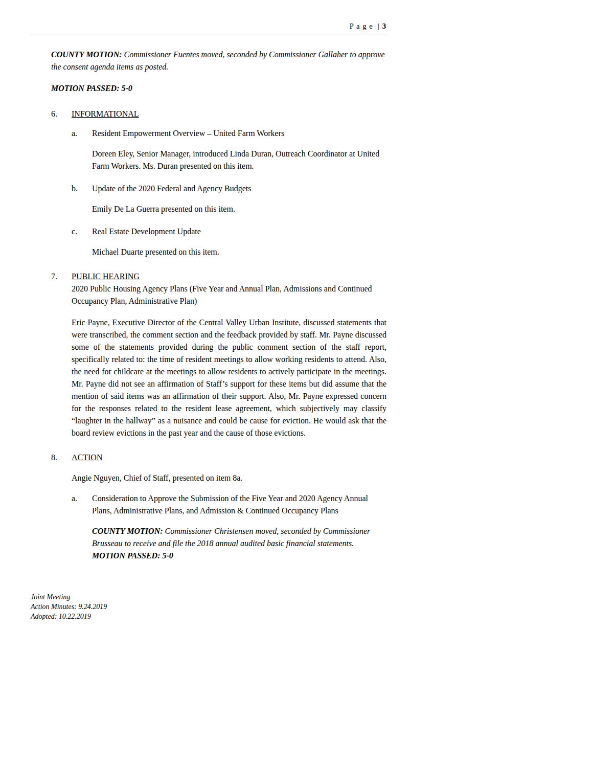P a g e | 3
COUNTY MOTION: Commissioner Fuentes moved, seconded by Commissioner Gallaher to approve the consent agenda items as posted.
MOTION PASSED: 5-0
INFORMATIONAL
Resident Empowerment Overview – United Farm Workers
Doreen Eley, Senior Manager, introduced Linda Duran, Outreach Coordinator at United Farm Workers. Ms. Duran presented on this item.
Update of the 2020 Federal and Agency Budgets
Emily De La Guerra presented on this item.
Real Estate Development Update
Michael Duarte presented on this item.
PUBLIC HEARING
2020 Public Housing Agency Plans (Five Year and Annual Plan, Admissions and Continued Occupancy Plan, Administrative Plan)
Eric Payne, Executive Director of the Central Valley Urban Institute, discussed statements that were transcribed, the comment section and the feedback provided by staff. Mr. Payne discussed some of the statements provided during the public comment section of the staff report, specifically related to: the time of resident meetings to allow working residents to attend. Also, the need for childcare at the meetings to allow residents to actively participate in the meetings. Mr. Payne did not see an affirmation of Staff’s support for these items but did assume that the mention of said items was an affirmation of their support. Also, Mr. Payne expressed concern for the responses related to the resident lease agreement, which subjectively may classify “laughter in the hallway” as a nuisance and could be cause for eviction. He would ask that the board review evictions in the past year and the cause of those evictions.
ACTION
Angie Nguyen, Chief of Staff, presented on item 8a.
Consideration to Approve the Submission of the Five Year and 2020 Agency Annual Plans, Administrative Plans, and Admission & Continued Occupancy Plans
COUNTY MOTION: Commissioner Christensen moved, seconded by Commissioner Brusseau to receive and file the 2018 annual audited basic financial statements.
MOTION PASSED: 5-0
Joint Meeting
Action Minutes: 9.24.2019
Adopted: 10.22.2019